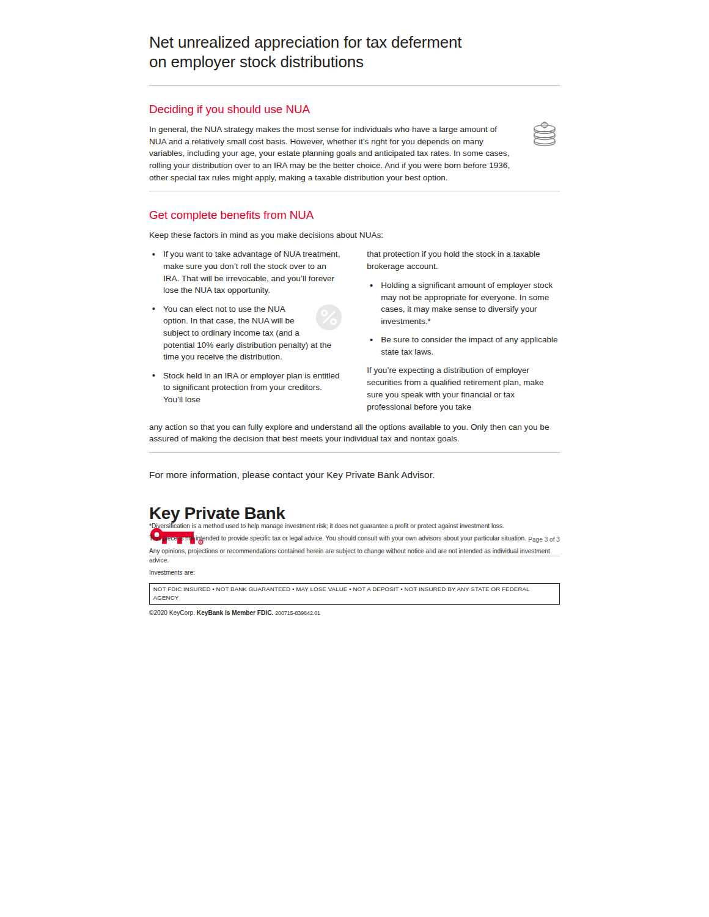Net unrealized appreciation for tax deferment
on employer stock distributions
Deciding if you should use NUA
In general, the NUA strategy makes the most sense for individuals who have a large amount of NUA and a relatively small cost basis. However, whether it’s right for you depends on many variables, including your age, your estate planning goals and anticipated tax rates. In some cases, rolling your distribution over to an IRA may be the better choice. And if you were born before 1936, other special tax rules might apply, making a taxable distribution your best option.
Get complete benefits from NUA
Keep these factors in mind as you make decisions about NUAs:
If you want to take advantage of NUA treatment, make sure you don’t roll the stock over to an IRA. That will be irrevocable, and you’ll forever lose the NUA tax opportunity.
You can elect not to use the NUA option. In that case, the NUA will be subject to ordinary income tax (and a potential 10% early distribution penalty) at the time you receive the distribution.
Stock held in an IRA or employer plan is entitled to significant protection from your creditors. You’ll lose
that protection if you hold the stock in a taxable brokerage account.
Holding a significant amount of employer stock may not be appropriate for everyone. In some cases, it may make sense to diversify your investments.*
Be sure to consider the impact of any applicable state tax laws.
If you’re expecting a distribution of employer securities from a qualified retirement plan, make sure you speak with your financial or tax professional before you take
any action so that you can fully explore and understand all the options available to you. Only then can you be assured of making the decision that best meets your individual tax and nontax goals.
For more information, please contact your Key Private Bank Advisor.
Key Private Bank
R
Page 3 of 3
*Diversification is a method used to help manage investment risk; it does not guarantee a profit or protect against investment loss.
This piece is not intended to provide specific tax or legal advice. You should consult with your own advisors about your particular situation.
Any opinions, projections or recommendations contained herein are subject to change without notice and are not intended as individual investment advice.
Investments are:
NOT FDIC INSURED • NOT BANK GUARANTEED • MAY LOSE VALUE • NOT A DEPOSIT • NOT INSURED BY ANY STATE OR FEDERAL AGENCY
©2020 KeyCorp. KeyBank is Member FDIC. 200715-839842.01